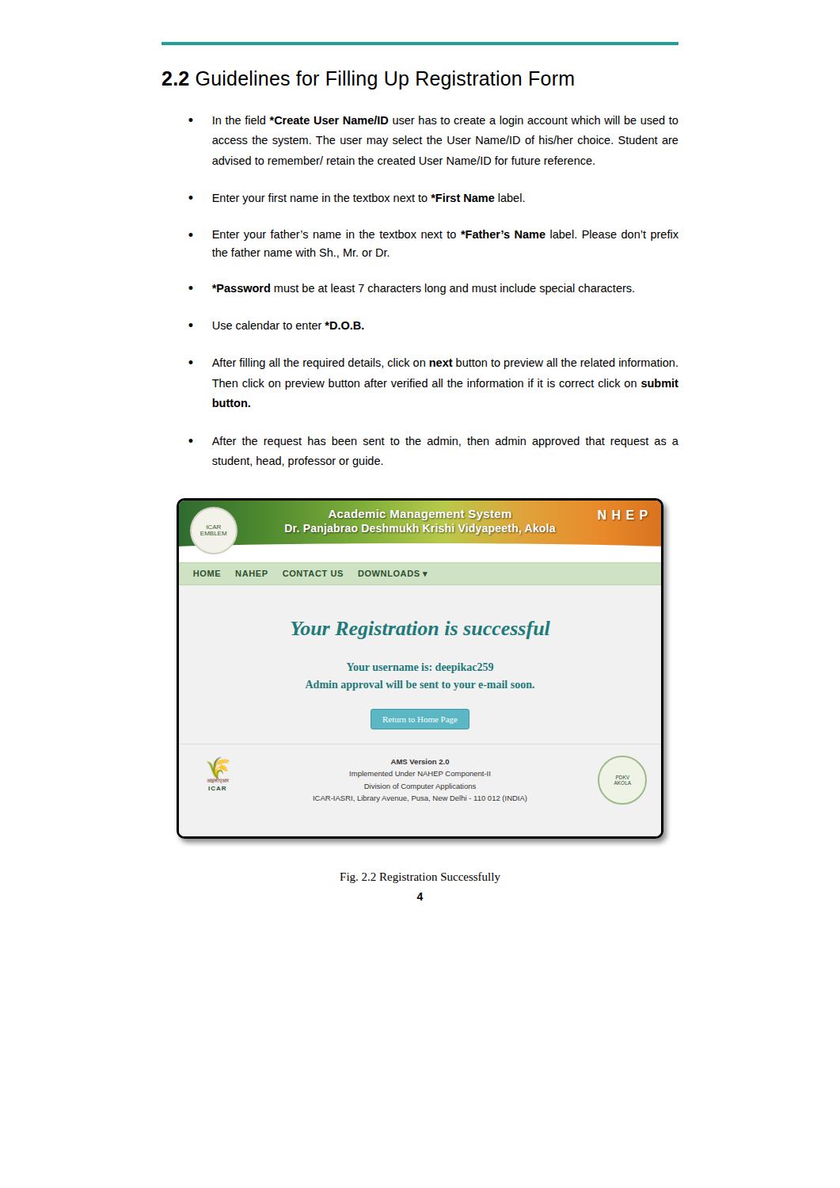2.2 Guidelines for Filling Up Registration Form
In the field *Create User Name/ID user has to create a login account which will be used to access the system. The user may select the User Name/ID of his/her choice. Student are advised to remember/ retain the created User Name/ID for future reference.
Enter your first name in the textbox next to *First Name label.
Enter your father’s name in the textbox next to *Father’s Name label. Please don’t prefix the father name with Sh., Mr. or Dr.
*Password must be at least 7 characters long and must include special characters.
Use calendar to enter *D.O.B.
After filling all the required details, click on next button to preview all the related information. Then click on preview button after verified all the information if it is correct click on submit button.
After the request has been sent to the admin, then admin approved that request as a student, head, professor or guide.
ICAR
EMBLEM
N H E P
Academic Management System
Dr. Panjabrao Deshmukh Krishi Vidyapeeth, Akola
HOME NAHEP CONTACT US DOWNLOADS ▾
Your Registration is successful
Your username is: deepikac259
Admin approval will be sent to your e-mail soon.
Return to Home Page
🌾
आइसीएआर
ICAR
AMS Version 2.0
Implemented Under NAHEP Component-II
Division of Computer Applications
ICAR-IASRI, Library Avenue, Pusa, New Delhi - 110 012 (INDIA)
PDKV
AKOLA
Fig. 2.2 Registration Successfully
4